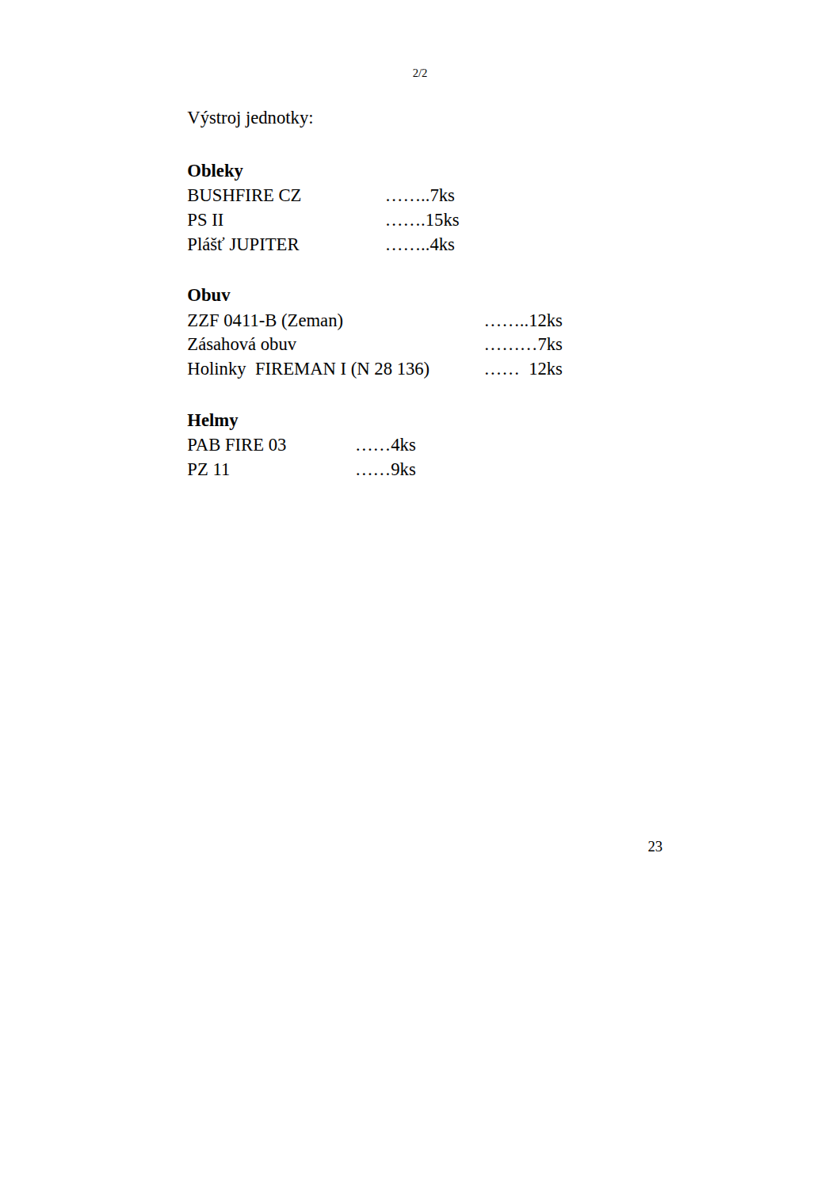2/2
Výstroj jednotky:
Obleky
| BUSHFIRE CZ | ……..7ks |
| PS II | …….15ks |
| Plášť JUPITER | ……..4ks |
Obuv
| ZZF 0411-B (Zeman) | ……..12ks |
| Zásahová obuv | ………7ks |
| Holinky FIREMAN I (N 28 136) | …… 12ks |
Helmy
| PAB FIRE 03 | ……4ks |
| PZ 11 | ……9ks |
23